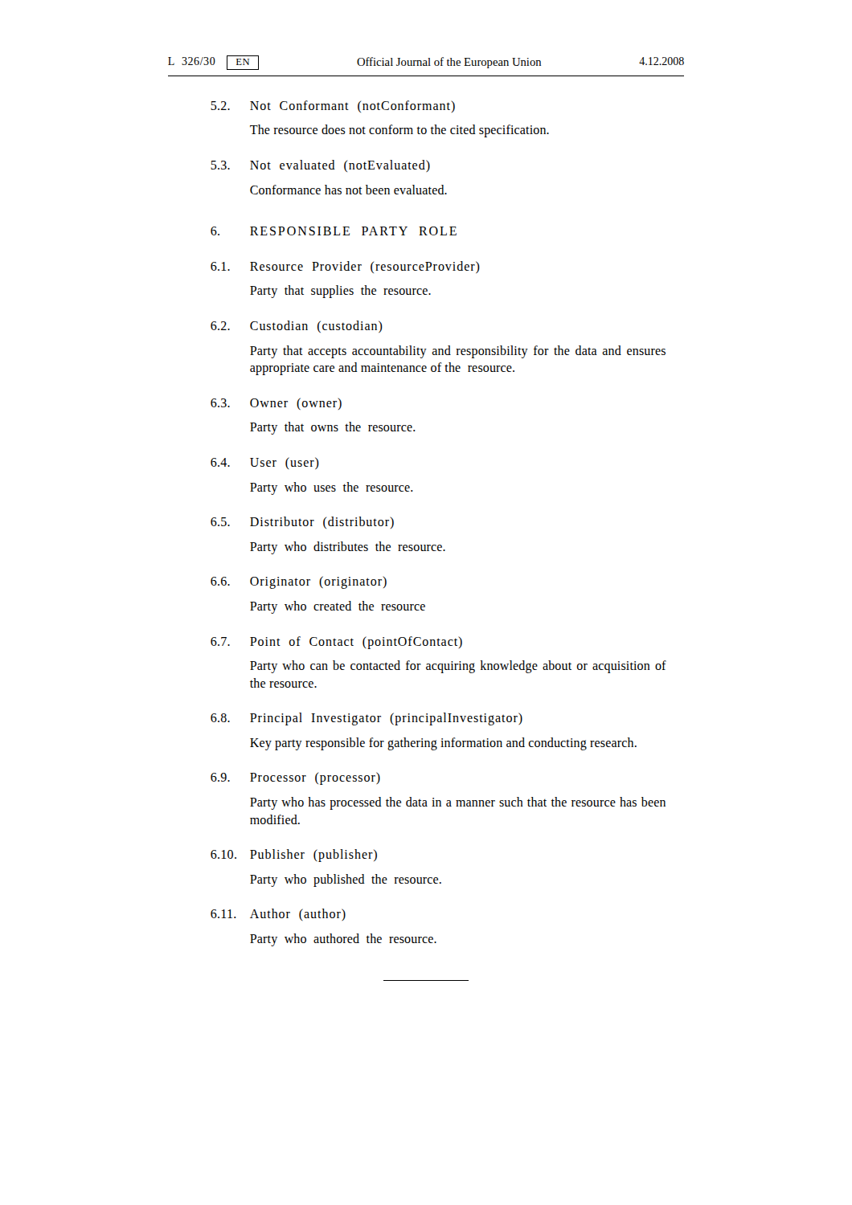L 326/30EN
Official Journal of the European Union
4.12.2008
5.2.
Not Conformant (notConformant)
The resource does not conform to the cited specification.
5.3.
Not evaluated (notEvaluated)
Conformance has not been evaluated.
6.
RESPONSIBLE PARTY ROLE
6.1.
Resource Provider (resourceProvider)
Party that supplies the resource.
6.2.
Custodian (custodian)
Party that accepts accountability and responsibility for the data and ensures appropriate care and maintenance of the resource.
6.3.
Owner (owner)
Party that owns the resource.
6.4.
User (user)
Party who uses the resource.
6.5.
Distributor (distributor)
Party who distributes the resource.
6.6.
Originator (originator)
Party who created the resource
6.7.
Point of Contact (pointOfContact)
Party who can be contacted for acquiring knowledge about or acquisition of the resource.
6.8.
Principal Investigator (principalInvestigator)
Key party responsible for gathering information and conducting research.
6.9.
Processor (processor)
Party who has processed the data in a manner such that the resource has been modified.
6.10.
Publisher (publisher)
Party who published the resource.
6.11.
Author (author)
Party who authored the resource.